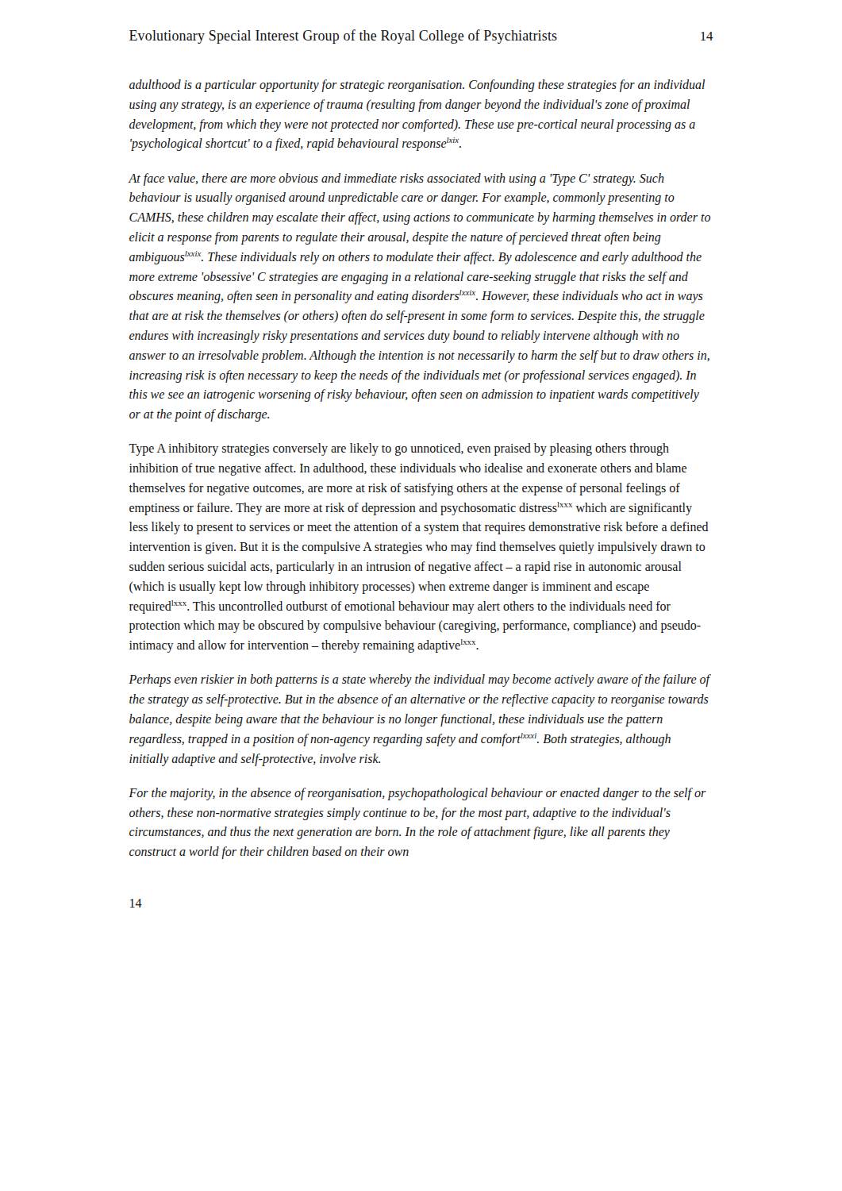Evolutionary Special Interest Group of the Royal College of Psychiatrists
14
adulthood is a particular opportunity for strategic reorganisation. Confounding these strategies for an individual using any strategy, is an experience of trauma (resulting from danger beyond the individual's zone of proximal development, from which they were not protected nor comforted). These use pre-cortical neural processing as a 'psychological shortcut' to a fixed, rapid behavioural responselxix.
At face value, there are more obvious and immediate risks associated with using a 'Type C' strategy. Such behaviour is usually organised around unpredictable care or danger. For example, commonly presenting to CAMHS, these children may escalate their affect, using actions to communicate by harming themselves in order to elicit a response from parents to regulate their arousal, despite the nature of percieved threat often being ambiguouslxxix. These individuals rely on others to modulate their affect. By adolescence and early adulthood the more extreme 'obsessive' C strategies are engaging in a relational care-seeking struggle that risks the self and obscures meaning, often seen in personality and eating disorderslxxix. However, these individuals who act in ways that are at risk the themselves (or others) often do self-present in some form to services. Despite this, the struggle endures with increasingly risky presentations and services duty bound to reliably intervene although with no answer to an irresolvable problem. Although the intention is not necessarily to harm the self but to draw others in, increasing risk is often necessary to keep the needs of the individuals met (or professional services engaged). In this we see an iatrogenic worsening of risky behaviour, often seen on admission to inpatient wards competitively or at the point of discharge.
Type A inhibitory strategies conversely are likely to go unnoticed, even praised by pleasing others through inhibition of true negative affect. In adulthood, these individuals who idealise and exonerate others and blame themselves for negative outcomes, are more at risk of satisfying others at the expense of personal feelings of emptiness or failure. They are more at risk of depression and psychosomatic distresslxxx which are significantly less likely to present to services or meet the attention of a system that requires demonstrative risk before a defined intervention is given. But it is the compulsive A strategies who may find themselves quietly impulsively drawn to sudden serious suicidal acts, particularly in an intrusion of negative affect – a rapid rise in autonomic arousal (which is usually kept low through inhibitory processes) when extreme danger is imminent and escape requiredlxxx. This uncontrolled outburst of emotional behaviour may alert others to the individuals need for protection which may be obscured by compulsive behaviour (caregiving, performance, compliance) and pseudo-intimacy and allow for intervention – thereby remaining adaptivelxxx.
Perhaps even riskier in both patterns is a state whereby the individual may become actively aware of the failure of the strategy as self-protective. But in the absence of an alternative or the reflective capacity to reorganise towards balance, despite being aware that the behaviour is no longer functional, these individuals use the pattern regardless, trapped in a position of non-agency regarding safety and comfortlxxxi. Both strategies, although initially adaptive and self-protective, involve risk.
For the majority, in the absence of reorganisation, psychopathological behaviour or enacted danger to the self or others, these non-normative strategies simply continue to be, for the most part, adaptive to the individual's circumstances, and thus the next generation are born. In the role of attachment figure, like all parents they construct a world for their children based on their own
14